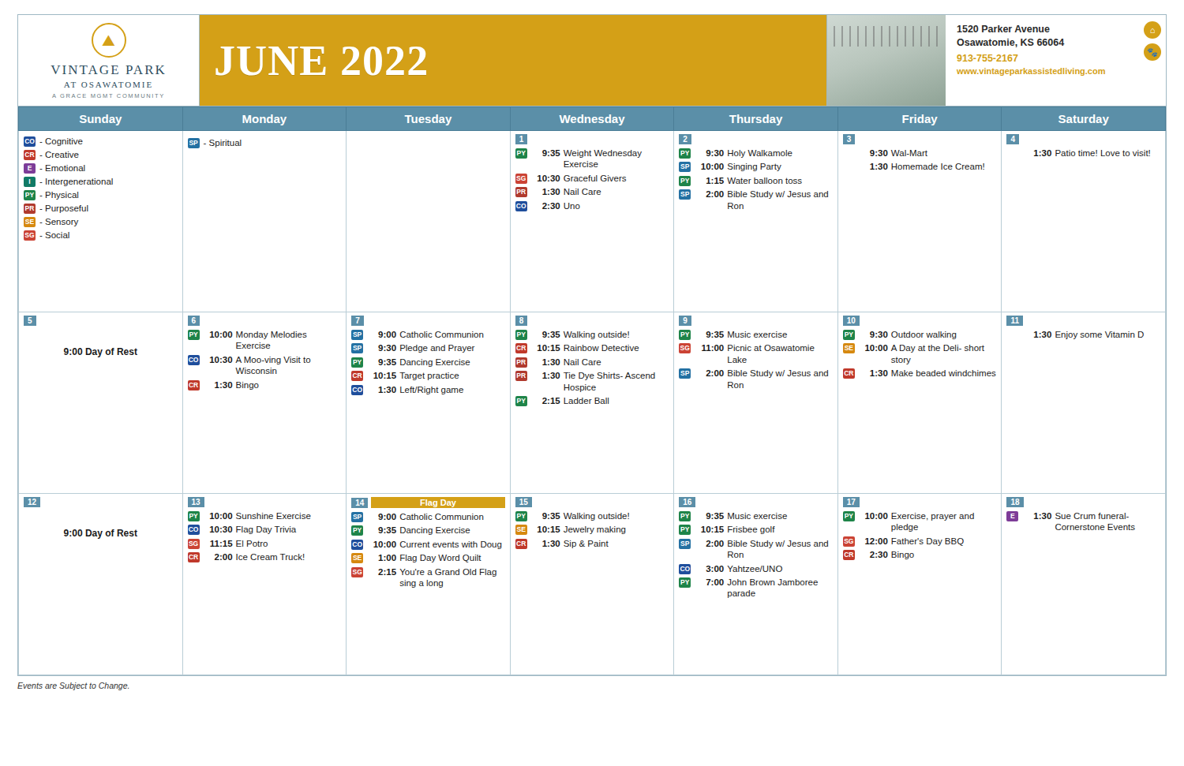⛰
VINTAGE PARK
AT OSAWATOMIE
A GRACE MGMT COMMUNITY
JUNE 2022
1520 Parker Avenue
Osawatomie, KS 66064
913-755-2167
www.vintageparkassistedliving.com
⌂ 🐾
| Sunday | Monday | Tuesday | Wednesday | Thursday | Friday | Saturday |
| --- | --- | --- | --- | --- | --- | --- |
| CO - Cognitive CR - Creative E - Emotional I - Intergenerational PY - Physical PR - Purposeful SE - Sensory SG - Social | SP - Spiritual | | 1 PY 9:35 Weight Wednesday Exercise SG 10:30 Graceful Givers PR 1:30 Nail Care CO 2:30 Uno | 2 PY 9:30 Holy Walkamole SP 10:00 Singing Party PY 1:15 Water balloon toss SP 2:00 Bible Study w/ Jesus and Ron | 3 9:30 Wal-Mart 1:30 Homemade Ice Cream! | 4 1:30 Patio time! Love to visit! |
| 5 9:00 Day of Rest | 6 PY 10:00 Monday Melodies Exercise CO 10:30 A Moo-ving Visit to Wisconsin CR 1:30 Bingo | 7 SP 9:00 Catholic Communion SP 9:30 Pledge and Prayer PY 9:35 Dancing Exercise CR 10:15 Target practice CO 1:30 Left/Right game | 8 PY 9:35 Walking outside! CR 10:15 Rainbow Detective PR 1:30 Nail Care PR 1:30 Tie Dye Shirts- Ascend Hospice PY 2:15 Ladder Ball | 9 PY 9:35 Music exercise SG 11:00 Picnic at Osawatomie Lake SP 2:00 Bible Study w/ Jesus and Ron | 10 PY 9:30 Outdoor walking SE 10:00 A Day at the Deli- short story CR 1:30 Make beaded windchimes | 11 1:30 Enjoy some Vitamin D |
| 12 9:00 Day of Rest | 13 PY 10:00 Sunshine Exercise CO 10:30 Flag Day Trivia SG 11:15 El Potro CR 2:00 Ice Cream Truck! | 14 Flag Day SP 9:00 Catholic Communion PY 9:35 Dancing Exercise CO 10:00 Current events with Doug SE 1:00 Flag Day Word Quilt SG 2:15 You're a Grand Old Flag sing a long | 15 PY 9:35 Walking outside! SE 10:15 Jewelry making CR 1:30 Sip & Paint | 16 PY 9:35 Music exercise PY 10:15 Frisbee golf SP 2:00 Bible Study w/ Jesus and Ron CO 3:00 Yahtzee/UNO PY 7:00 John Brown Jamboree parade | 17 PY 10:00 Exercise, prayer and pledge SG 12:00 Father's Day BBQ CR 2:30 Bingo | 18 E 1:30 Sue Crum funeral- Cornerstone Events |
Events are Subject to Change.